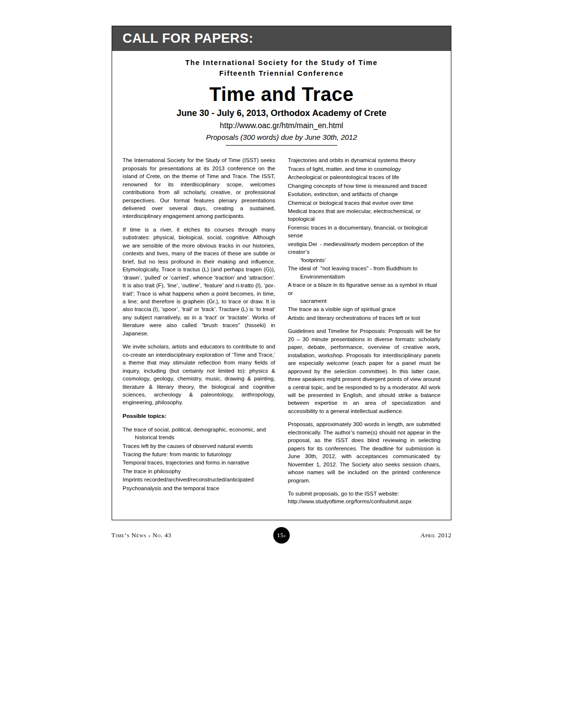CALL FOR PAPERS:
The International Society for the Study of Time
Fifteenth Triennial Conference
Time and Trace
June 30 - July 6, 2013, Orthodox Academy of Crete
http://www.oac.gr/htm/main_en.html
Proposals (300 words) due by June 30th, 2012
The International Society for the Study of Time (ISST) seeks proposals for presentations at its 2013 conference on the island of Crete, on the theme of Time and Trace. The ISST, renowned for its interdisciplinary scope, welcomes contributions from all scholarly, creative, or professional perspectives. Our format features plenary presentations delivered over several days, creating a sustained, interdisciplinary engagement among participants.
If time is a river, it etches its courses through many substrates: physical, biological, social, cognitive. Although we are sensible of the more obvious tracks in our histories, contexts and lives, many of the traces of these are subtle or brief, but no less profound in their making and influence. Etymologically, Trace is tractus (L) (and perhaps tragen (G)), ‘drawn’, ‘pulled’ or ‘carried’, whence ‘traction’ and ‘attraction’. It is also trait (F), ‘line’, ‘outline’, ‘feature’ and ri-tratto (I), ‘por-trait’; Trace is what happens when a point becomes, in time, a line; and therefore is graphein (Gr.), to trace or draw. It is also traccia (I), ‘spoor’, ‘trail’ or ‘track’. Tractare (L) is ‘to treat’ any subject narratively, as in a ‘tract’ or ‘tractate’. Works of literature were also called "brush traces" (hisseki) in Japanese.
We invite scholars, artists and educators to contribute to and co-create an interdisciplinary exploration of ‘Time and Trace,’ a theme that may stimulate reflection from many fields of inquiry, including (but certainly not limited to): physics & cosmology, geology, chemistry, music, drawing & painting, literature & literary theory, the biological and cognitive sciences, archeology & paleontology, anthropology, engineering, philosophy.
Possible topics:
The trace of social, political, demographic, economic, andhistorical trends
Traces left by the causes of observed natural events
Tracing the future: from mantic to futurology
Temporal traces, trajectories and forms in narrative
The trace in philosophy
Imprints recorded/archived/reconstructed/anticipated
Psychoanalysis and the temporal trace
Trajectories and orbits in dynamical systems theory
Traces of light, matter, and time in cosmology
Archeological or paleontological traces of life
Changing concepts of how time is measured and traced
Evolution, extinction, and artifacts of change
Chemical or biological traces that evolve over time
Medical traces that are molecular, electrochemical, or topological
Forensic traces in a documentary, financial, or biological sense
vestigia Dei - medieval/early modern perception of the creator’s‘footprints’
The ideal of "not leaving traces" - from Buddhism toEnvironmentalism
A trace or a blaze in its figurative sense as a symbol in ritual orsacrament
The trace as a visible sign of spiritual grace
Artistic and literary orchestrations of traces left or lost
Guidelines and Timeline for Proposals: Proposals will be for 20 – 30 minute presentations in diverse formats: scholarly paper, debate, performance, overview of creative work, installation, workshop. Proposals for interdisciplinary panels are especially welcome (each paper for a panel must be approved by the selection committee). In this latter case, three speakers might present divergent points of view around a central topic, and be responded to by a moderator. All work will be presented in English, and should strike a balance between expertise in an area of specialization and accessibility to a general intellectual audience.
Proposals, approximately 300 words in length, are submitted electronically. The author’s name(s) should not appear in the proposal, as the ISST does blind reviewing in selecting papers for its conferences. The deadline for submission is June 30th, 2012, with acceptances communicated by November 1, 2012. The Society also seeks session chairs, whose names will be included on the printed conference program.
To submit proposals, go to the ISST website:
http://www.studyoftime.org/forms/confsubmit.aspx
Time’s News › No. 43
15›
April 2012